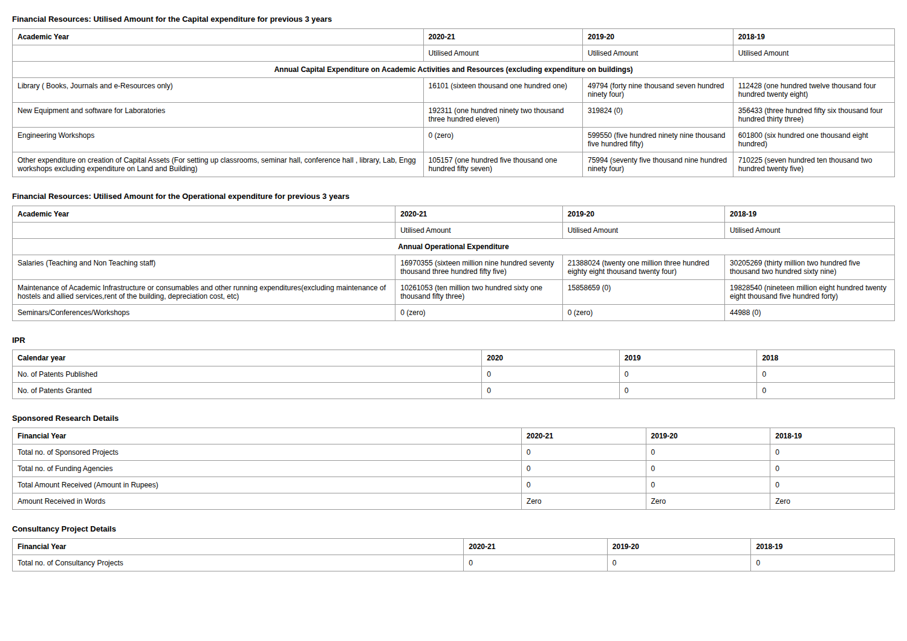Financial Resources: Utilised Amount for the Capital expenditure for previous 3 years
| Academic Year | 2020-21 | 2019-20 | 2018-19 |
| --- | --- | --- | --- |
| | Utilised Amount | Utilised Amount | Utilised Amount |
| Annual Capital Expenditure on Academic Activities and Resources (excluding expenditure on buildings) |
| Library ( Books, Journals and e-Resources only) | 16101 (sixteen thousand one hundred one) | 49794 (forty nine thousand seven hundred ninety four) | 112428 (one hundred twelve thousand four hundred twenty eight) |
| New Equipment and software for Laboratories | 192311 (one hundred ninety two thousand three hundred eleven) | 319824 (0) | 356433 (three hundred fifty six thousand four hundred thirty three) |
| Engineering Workshops | 0 (zero) | 599550 (five hundred ninety nine thousand five hundred fifty) | 601800 (six hundred one thousand eight hundred) |
| Other expenditure on creation of Capital Assets (For setting up classrooms, seminar hall, conference hall , library, Lab, Engg workshops excluding expenditure on Land and Building) | 105157 (one hundred five thousand one hundred fifty seven) | 75994 (seventy five thousand nine hundred ninety four) | 710225 (seven hundred ten thousand two hundred twenty five) |
Financial Resources: Utilised Amount for the Operational expenditure for previous 3 years
| Academic Year | 2020-21 | 2019-20 | 2018-19 |
| --- | --- | --- | --- |
| | Utilised Amount | Utilised Amount | Utilised Amount |
| Annual Operational Expenditure |
| Salaries (Teaching and Non Teaching staff) | 16970355 (sixteen million nine hundred seventy thousand three hundred fifty five) | 21388024 (twenty one million three hundred eighty eight thousand twenty four) | 30205269 (thirty million two hundred five thousand two hundred sixty nine) |
| Maintenance of Academic Infrastructure or consumables and other running expenditures(excluding maintenance of hostels and allied services,rent of the building, depreciation cost, etc) | 10261053 (ten million two hundred sixty one thousand fifty three) | 15858659 (0) | 19828540 (nineteen million eight hundred twenty eight thousand five hundred forty) |
| Seminars/Conferences/Workshops | 0 (zero) | 0 (zero) | 44988 (0) |
IPR
| Calendar year | 2020 | 2019 | 2018 |
| --- | --- | --- | --- |
| No. of Patents Published | 0 | 0 | 0 |
| No. of Patents Granted | 0 | 0 | 0 |
Sponsored Research Details
| Financial Year | 2020-21 | 2019-20 | 2018-19 |
| --- | --- | --- | --- |
| Total no. of Sponsored Projects | 0 | 0 | 0 |
| Total no. of Funding Agencies | 0 | 0 | 0 |
| Total Amount Received (Amount in Rupees) | 0 | 0 | 0 |
| Amount Received in Words | Zero | Zero | Zero |
Consultancy Project Details
| Financial Year | 2020-21 | 2019-20 | 2018-19 |
| --- | --- | --- | --- |
| Total no. of Consultancy Projects | 0 | 0 | 0 |